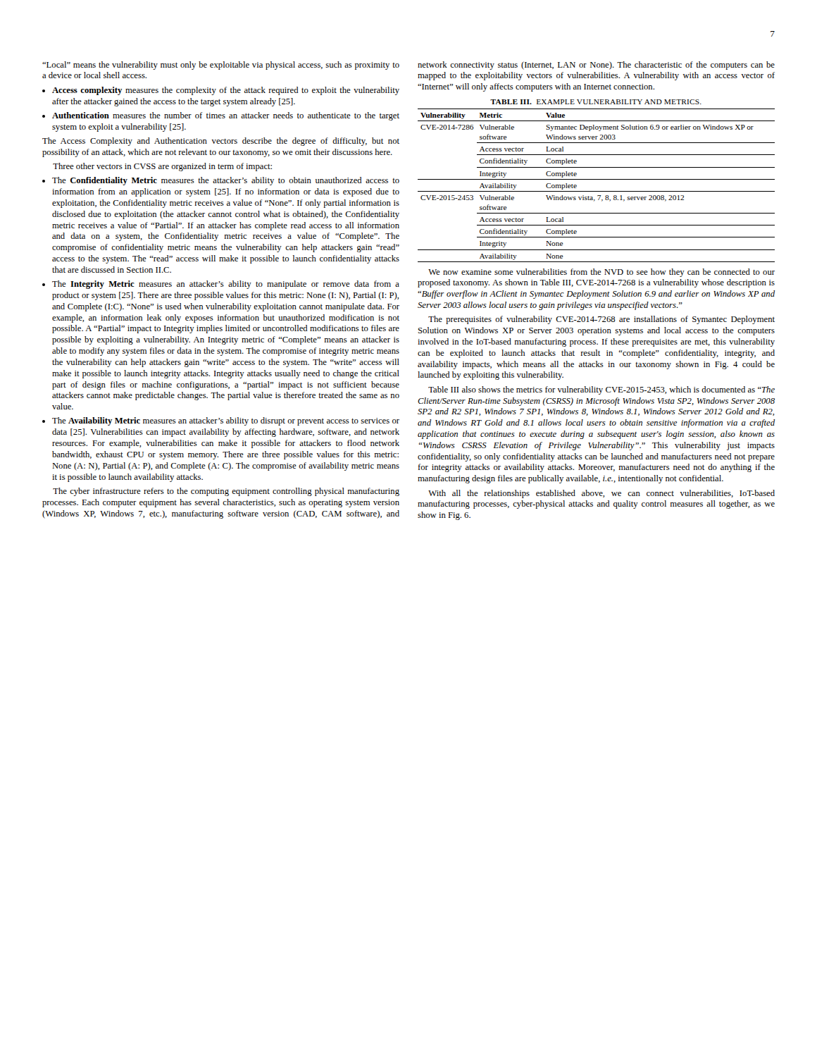7
“Local” means the vulnerability must only be exploitable via physical access, such as proximity to a device or local shell access.
Access complexity measures the complexity of the attack required to exploit the vulnerability after the attacker gained the access to the target system already [25].
Authentication measures the number of times an attacker needs to authenticate to the target system to exploit a vulnerability [25].
The Access Complexity and Authentication vectors describe the degree of difficulty, but not possibility of an attack, which are not relevant to our taxonomy, so we omit their discussions here.
Three other vectors in CVSS are organized in term of impact:
The Confidentiality Metric measures the attacker’s ability to obtain unauthorized access to information from an application or system [25]. If no information or data is exposed due to exploitation, the Confidentiality metric receives a value of “None”. If only partial information is disclosed due to exploitation (the attacker cannot control what is obtained), the Confidentiality metric receives a value of “Partial”. If an attacker has complete read access to all information and data on a system, the Confidentiality metric receives a value of “Complete”. The compromise of confidentiality metric means the vulnerability can help attackers gain “read” access to the system. The “read” access will make it possible to launch confidentiality attacks that are discussed in Section II.C.
The Integrity Metric measures an attacker’s ability to manipulate or remove data from a product or system [25]. There are three possible values for this metric: None (I: N), Partial (I: P), and Complete (I:C). “None” is used when vulnerability exploitation cannot manipulate data. For example, an information leak only exposes information but unauthorized modification is not possible. A “Partial” impact to Integrity implies limited or uncontrolled modifications to files are possible by exploiting a vulnerability. An Integrity metric of “Complete” means an attacker is able to modify any system files or data in the system. The compromise of integrity metric means the vulnerability can help attackers gain “write” access to the system. The “write” access will make it possible to launch integrity attacks. Integrity attacks usually need to change the critical part of design files or machine configurations, a “partial” impact is not sufficient because attackers cannot make predictable changes. The partial value is therefore treated the same as no value.
The Availability Metric measures an attacker’s ability to disrupt or prevent access to services or data [25]. Vulnerabilities can impact availability by affecting hardware, software, and network resources. For example, vulnerabilities can make it possible for attackers to flood network bandwidth, exhaust CPU or system memory. There are three possible values for this metric: None (A: N), Partial (A: P), and Complete (A: C). The compromise of availability metric means it is possible to launch availability attacks.
The cyber infrastructure refers to the computing equipment controlling physical manufacturing processes. Each computer equipment has several characteristics, such as operating system version (Windows XP, Windows 7, etc.), manufacturing software version (CAD, CAM software), and network connectivity status (Internet, LAN or None). The characteristic of the computers can be mapped to the exploitability vectors of vulnerabilities. A vulnerability with an access vector of “Internet” will only affects computers with an Internet connection.
TABLE III. EXAMPLE VULNERABILITY AND METRICS.
| Vulnerability | Metric | Value |
| --- | --- | --- |
| CVE-2014-7286 | Vulnerable software | Symantec Deployment Solution 6.9 or earlier on Windows XP or Windows server 2003 |
| Access vector | Local |
| Confidentiality | Complete |
| Integrity | Complete |
| | Availability | Complete |
| CVE-2015-2453 | Vulnerable software | Windows vista, 7, 8, 8.1, server 2008, 2012 |
| Access vector | Local |
| Confidentiality | Complete |
| Integrity | None |
| | Availability | None |
We now examine some vulnerabilities from the NVD to see how they can be connected to our proposed taxonomy. As shown in Table III, CVE-2014-7268 is a vulnerability whose description is “Buffer overflow in AClient in Symantec Deployment Solution 6.9 and earlier on Windows XP and Server 2003 allows local users to gain privileges via unspecified vectors.”
The prerequisites of vulnerability CVE-2014-7268 are installations of Symantec Deployment Solution on Windows XP or Server 2003 operation systems and local access to the computers involved in the IoT-based manufacturing process. If these prerequisites are met, this vulnerability can be exploited to launch attacks that result in “complete” confidentiality, integrity, and availability impacts, which means all the attacks in our taxonomy shown in Fig. 4 could be launched by exploiting this vulnerability.
Table III also shows the metrics for vulnerability CVE-2015-2453, which is documented as “The Client/Server Run-time Subsystem (CSRSS) in Microsoft Windows Vista SP2, Windows Server 2008 SP2 and R2 SP1, Windows 7 SP1, Windows 8, Windows 8.1, Windows Server 2012 Gold and R2, and Windows RT Gold and 8.1 allows local users to obtain sensitive information via a crafted application that continues to execute during a subsequent user's login session, also known as “Windows CSRSS Elevation of Privilege Vulnerability”.” This vulnerability just impacts confidentiality, so only confidentiality attacks can be launched and manufacturers need not prepare for integrity attacks or availability attacks. Moreover, manufacturers need not do anything if the manufacturing design files are publically available, i.e., intentionally not confidential.
With all the relationships established above, we can connect vulnerabilities, IoT-based manufacturing processes, cyber-physical attacks and quality control measures all together, as we show in Fig. 6.